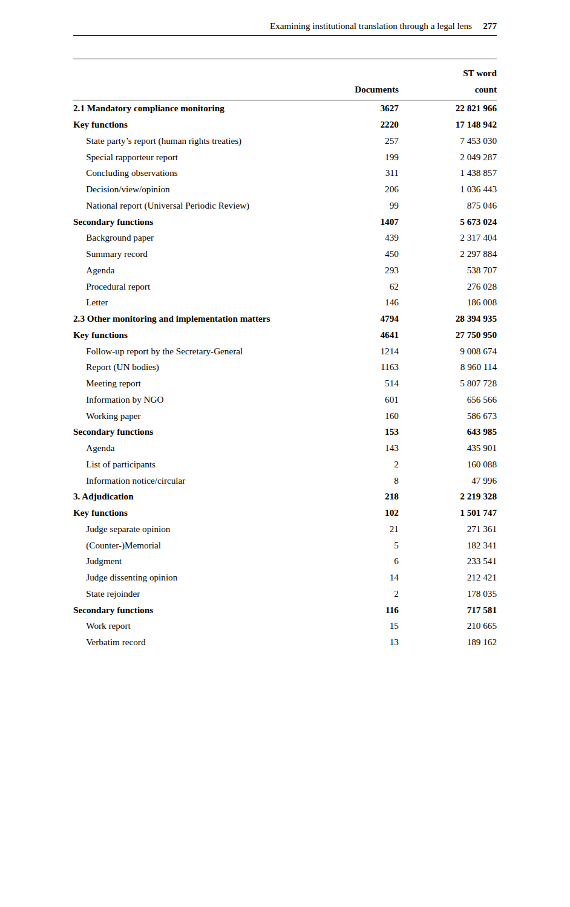Examining institutional translation through a legal lens 277
| | | ST word |
| --- | --- | --- |
| | Documents | count |
| 2.1 Mandatory compliance monitoring | 3627 | 22 821 966 |
| Key functions | 2220 | 17 148 942 |
| State party’s report (human rights treaties) | 257 | 7 453 030 |
| Special rapporteur report | 199 | 2 049 287 |
| Concluding observations | 311 | 1 438 857 |
| Decision/view/opinion | 206 | 1 036 443 |
| National report (Universal Periodic Review) | 99 | 875 046 |
| Secondary functions | 1407 | 5 673 024 |
| Background paper | 439 | 2 317 404 |
| Summary record | 450 | 2 297 884 |
| Agenda | 293 | 538 707 |
| Procedural report | 62 | 276 028 |
| Letter | 146 | 186 008 |
| 2.3 Other monitoring and implementation matters | 4794 | 28 394 935 |
| Key functions | 4641 | 27 750 950 |
| Follow-up report by the Secretary-General | 1214 | 9 008 674 |
| Report (UN bodies) | 1163 | 8 960 114 |
| Meeting report | 514 | 5 807 728 |
| Information by NGO | 601 | 656 566 |
| Working paper | 160 | 586 673 |
| Secondary functions | 153 | 643 985 |
| Agenda | 143 | 435 901 |
| List of participants | 2 | 160 088 |
| Information notice/circular | 8 | 47 996 |
| 3. Adjudication | 218 | 2 219 328 |
| Key functions | 102 | 1 501 747 |
| Judge separate opinion | 21 | 271 361 |
| (Counter-)Memorial | 5 | 182 341 |
| Judgment | 6 | 233 541 |
| Judge dissenting opinion | 14 | 212 421 |
| State rejoinder | 2 | 178 035 |
| Secondary functions | 116 | 717 581 |
| Work report | 15 | 210 665 |
| Verbatim record | 13 | 189 162 |